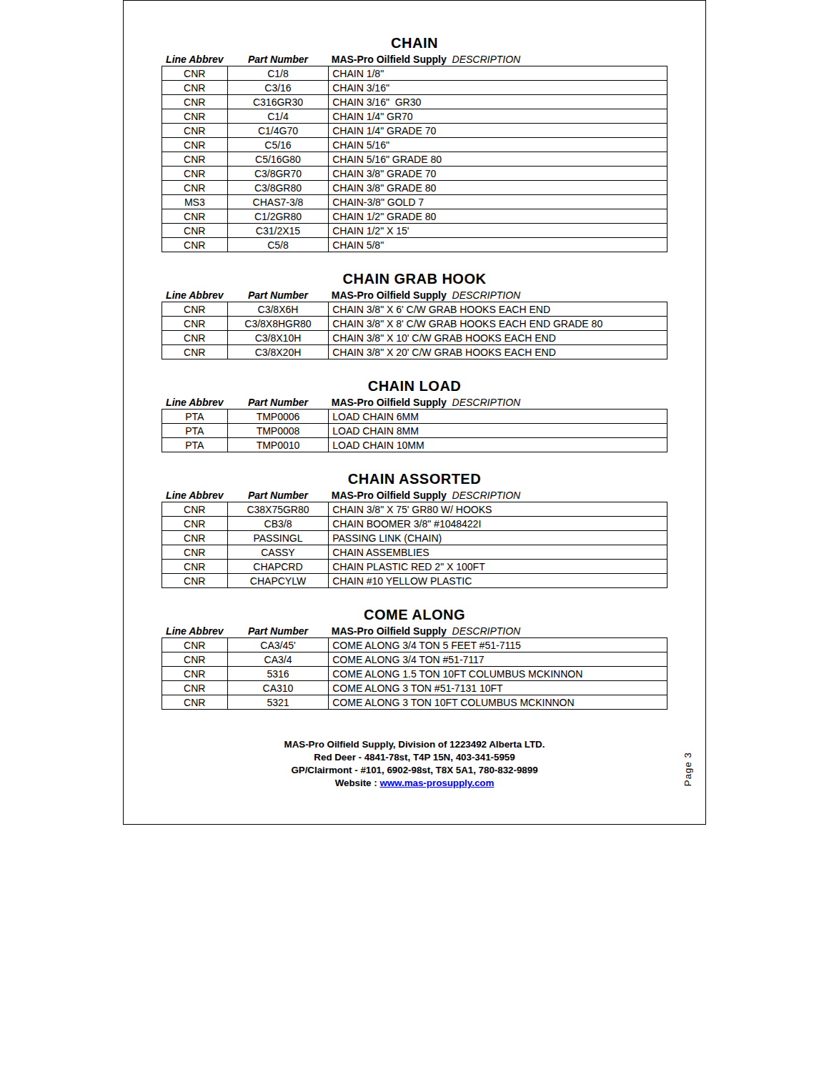CHAIN
| Line Abbrev | Part Number | MAS-Pro Oilfield Supply DESCRIPTION |
| --- | --- | --- |
| CNR | C1/8 | CHAIN 1/8" |
| CNR | C3/16 | CHAIN 3/16" |
| CNR | C316GR30 | CHAIN 3/16" GR30 |
| CNR | C1/4 | CHAIN 1/4" GR70 |
| CNR | C1/4G70 | CHAIN 1/4" GRADE 70 |
| CNR | C5/16 | CHAIN 5/16" |
| CNR | C5/16G80 | CHAIN 5/16" GRADE 80 |
| CNR | C3/8GR70 | CHAIN 3/8" GRADE 70 |
| CNR | C3/8GR80 | CHAIN 3/8" GRADE 80 |
| MS3 | CHAS7-3/8 | CHAIN-3/8" GOLD 7 |
| CNR | C1/2GR80 | CHAIN 1/2" GRADE 80 |
| CNR | C31/2X15 | CHAIN 1/2" X 15' |
| CNR | C5/8 | CHAIN 5/8" |
CHAIN GRAB HOOK
| Line Abbrev | Part Number | MAS-Pro Oilfield Supply DESCRIPTION |
| --- | --- | --- |
| CNR | C3/8X6H | CHAIN 3/8" X 6' C/W GRAB HOOKS EACH END |
| CNR | C3/8X8HGR80 | CHAIN 3/8" X 8' C/W GRAB HOOKS EACH END GRADE 80 |
| CNR | C3/8X10H | CHAIN 3/8" X 10' C/W GRAB HOOKS EACH END |
| CNR | C3/8X20H | CHAIN 3/8" X 20' C/W GRAB HOOKS EACH END |
CHAIN LOAD
| Line Abbrev | Part Number | MAS-Pro Oilfield Supply DESCRIPTION |
| --- | --- | --- |
| PTA | TMP0006 | LOAD CHAIN 6MM |
| PTA | TMP0008 | LOAD CHAIN 8MM |
| PTA | TMP0010 | LOAD CHAIN 10MM |
CHAIN ASSORTED
| Line Abbrev | Part Number | MAS-Pro Oilfield Supply DESCRIPTION |
| --- | --- | --- |
| CNR | C38X75GR80 | CHAIN 3/8" X 75' GR80 W/ HOOKS |
| CNR | CB3/8 | CHAIN BOOMER 3/8" #1048422I |
| CNR | PASSINGL | PASSING LINK (CHAIN) |
| CNR | CASSY | CHAIN ASSEMBLIES |
| CNR | CHAPCRD | CHAIN PLASTIC RED 2" X 100FT |
| CNR | CHAPCYLW | CHAIN #10 YELLOW PLASTIC |
COME ALONG
| Line Abbrev | Part Number | MAS-Pro Oilfield Supply DESCRIPTION |
| --- | --- | --- |
| CNR | CA3/45' | COME ALONG 3/4 TON 5 FEET #51-7115 |
| CNR | CA3/4 | COME ALONG 3/4 TON #51-7117 |
| CNR | 5316 | COME ALONG 1.5 TON 10FT COLUMBUS MCKINNON |
| CNR | CA310 | COME ALONG 3 TON #51-7131 10FT |
| CNR | 5321 | COME ALONG 3 TON 10FT COLUMBUS MCKINNON |
MAS-Pro Oilfield Supply, Division of 1223492 Alberta LTD.
Red Deer - 4841-78st, T4P 15N, 403-341-5959
GP/Clairmont - #101, 6902-98st, T8X 5A1, 780-832-9899
Website : www.mas-prosupply.com
Page 3